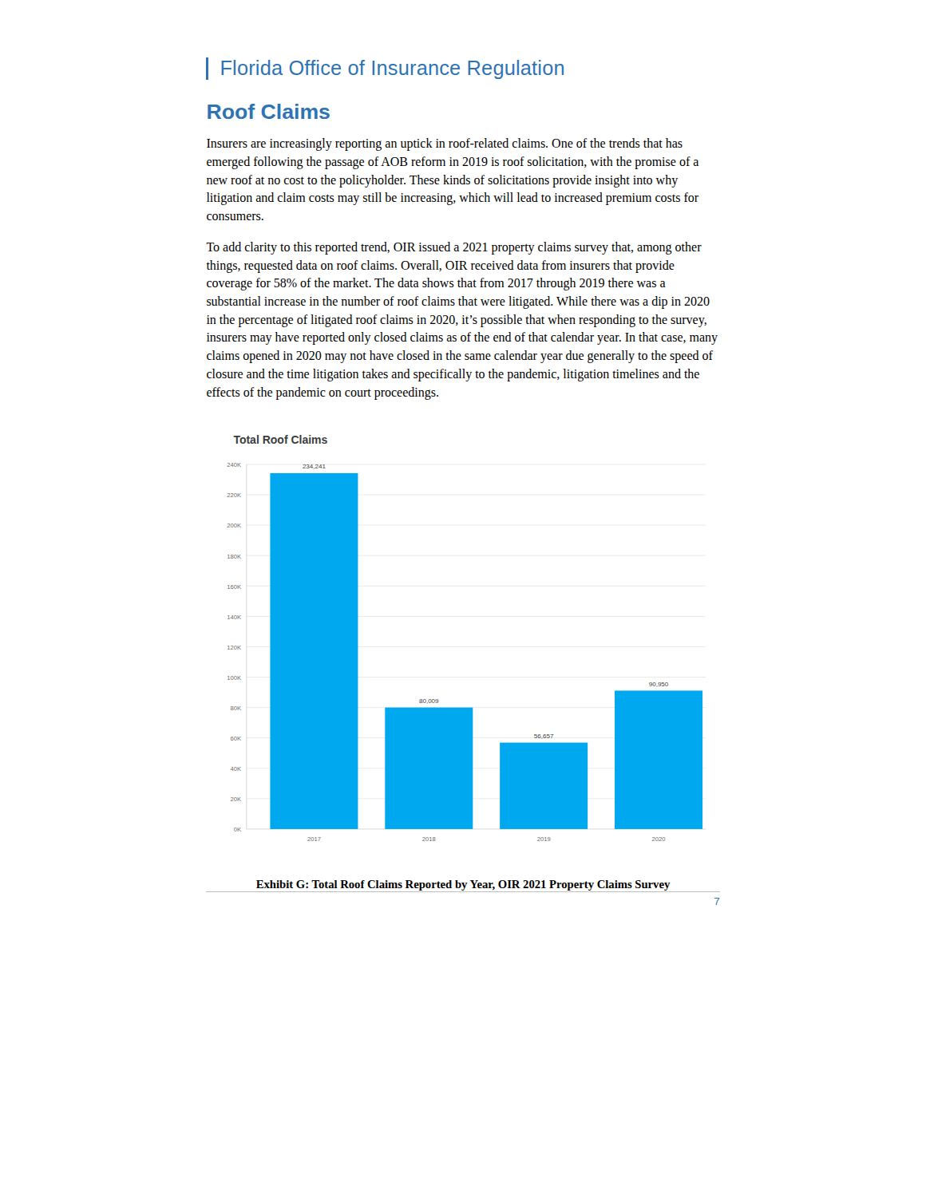Florida Office of Insurance Regulation
Roof Claims
Insurers are increasingly reporting an uptick in roof-related claims. One of the trends that has emerged following the passage of AOB reform in 2019 is roof solicitation, with the promise of a new roof at no cost to the policyholder. These kinds of solicitations provide insight into why litigation and claim costs may still be increasing, which will lead to increased premium costs for consumers.
To add clarity to this reported trend, OIR issued a 2021 property claims survey that, among other things, requested data on roof claims. Overall, OIR received data from insurers that provide coverage for 58% of the market. The data shows that from 2017 through 2019 there was a substantial increase in the number of roof claims that were litigated. While there was a dip in 2020 in the percentage of litigated roof claims in 2020, it’s possible that when responding to the survey, insurers may have reported only closed claims as of the end of that calendar year. In that case, many claims opened in 2020 may not have closed in the same calendar year due generally to the speed of closure and the time litigation takes and specifically to the pandemic, litigation timelines and the effects of the pandemic on court proceedings.
Total Roof Claims
240K 220K 200K 180K 160K 140K 120K 100K 80K 60K 40K 20K 0K 234,241 80,009 56,657 90,950 2017 2018 2019 2020
Exhibit G: Total Roof Claims Reported by Year, OIR 2021 Property Claims Survey
7